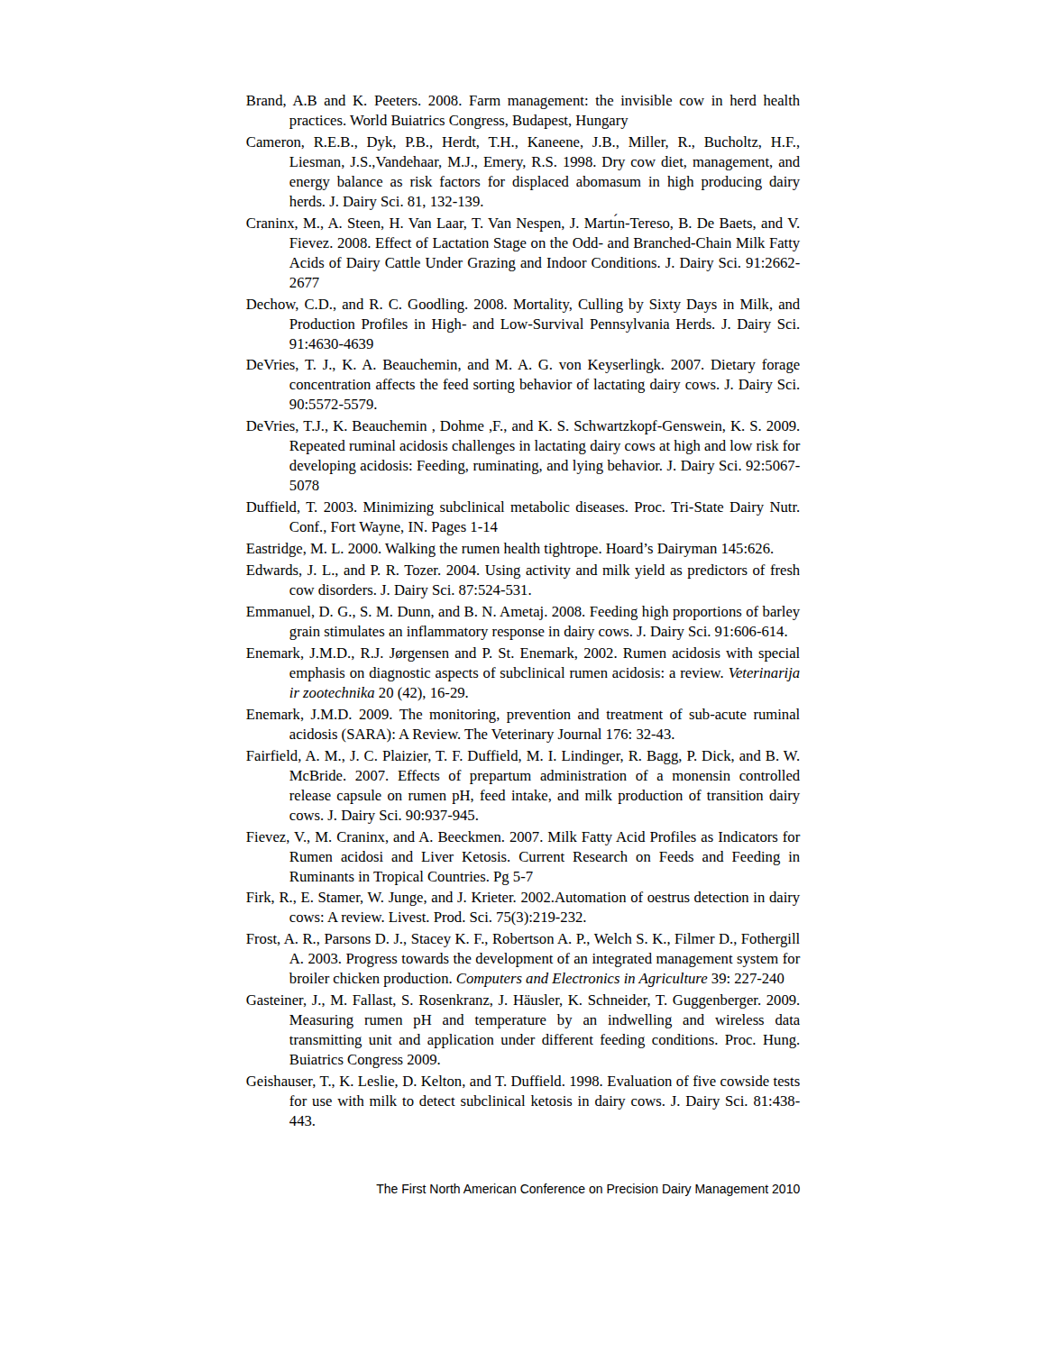Brand, A.B and K. Peeters. 2008. Farm management: the invisible cow in herd health practices. World Buiatrics Congress, Budapest, Hungary
Cameron, R.E.B., Dyk, P.B., Herdt, T.H., Kaneene, J.B., Miller, R., Bucholtz, H.F., Liesman, J.S.,Vandehaar, M.J., Emery, R.S. 1998. Dry cow diet, management, and energy balance as risk factors for displaced abomasum in high producing dairy herds. J. Dairy Sci. 81, 132-139.
Craninx, M., A. Steen, H. Van Laar, T. Van Nespen, J. Martı́n-Tereso, B. De Baets, and V. Fievez. 2008. Effect of Lactation Stage on the Odd- and Branched-Chain Milk Fatty Acids of Dairy Cattle Under Grazing and Indoor Conditions. J. Dairy Sci. 91:2662-2677
Dechow, C.D., and R. C. Goodling. 2008. Mortality, Culling by Sixty Days in Milk, and Production Profiles in High- and Low-Survival Pennsylvania Herds. J. Dairy Sci. 91:4630-4639
DeVries, T. J., K. A. Beauchemin, and M. A. G. von Keyserlingk. 2007. Dietary forage concentration affects the feed sorting behavior of lactating dairy cows. J. Dairy Sci. 90:5572-5579.
DeVries, T.J., K. Beauchemin , Dohme ,F., and K. S. Schwartzkopf-Genswein, K. S. 2009. Repeated ruminal acidosis challenges in lactating dairy cows at high and low risk for developing acidosis: Feeding, ruminating, and lying behavior. J. Dairy Sci. 92:5067-5078
Duffield, T. 2003. Minimizing subclinical metabolic diseases. Proc. Tri-State Dairy Nutr. Conf., Fort Wayne, IN. Pages 1-14
Eastridge, M. L. 2000. Walking the rumen health tightrope. Hoard’s Dairyman 145:626.
Edwards, J. L., and P. R. Tozer. 2004. Using activity and milk yield as predictors of fresh cow disorders. J. Dairy Sci. 87:524-531.
Emmanuel, D. G., S. M. Dunn, and B. N. Ametaj. 2008. Feeding high proportions of barley grain stimulates an inflammatory response in dairy cows. J. Dairy Sci. 91:606-614.
Enemark, J.M.D., R.J. Jørgensen and P. St. Enemark, 2002. Rumen acidosis with special emphasis on diagnostic aspects of subclinical rumen acidosis: a review. Veterinarija ir zootechnika 20 (42), 16-29.
Enemark, J.M.D. 2009. The monitoring, prevention and treatment of sub-acute ruminal acidosis (SARA): A Review. The Veterinary Journal 176: 32-43.
Fairfield, A. M., J. C. Plaizier, T. F. Duffield, M. I. Lindinger, R. Bagg, P. Dick, and B. W. McBride. 2007. Effects of prepartum administration of a monensin controlled release capsule on rumen pH, feed intake, and milk production of transition dairy cows. J. Dairy Sci. 90:937-945.
Fievez, V., M. Craninx, and A. Beeckmen. 2007. Milk Fatty Acid Profiles as Indicators for Rumen acidosi and Liver Ketosis. Current Research on Feeds and Feeding in Ruminants in Tropical Countries. Pg 5-7
Firk, R., E. Stamer, W. Junge, and J. Krieter. 2002.Automation of oestrus detection in dairy cows: A review. Livest. Prod. Sci. 75(3):219-232.
Frost, A. R., Parsons D. J., Stacey K. F., Robertson A. P., Welch S. K., Filmer D., Fothergill A. 2003. Progress towards the development of an integrated management system for broiler chicken production. Computers and Electronics in Agriculture 39: 227-240
Gasteiner, J., M. Fallast, S. Rosenkranz, J. Häusler, K. Schneider, T. Guggenberger. 2009. Measuring rumen pH and temperature by an indwelling and wireless data transmitting unit and application under different feeding conditions. Proc. Hung. Buiatrics Congress 2009.
Geishauser, T., K. Leslie, D. Kelton, and T. Duffield. 1998. Evaluation of five cowside tests for use with milk to detect subclinical ketosis in dairy cows. J. Dairy Sci. 81:438-443.
The First North American Conference on Precision Dairy Management 2010